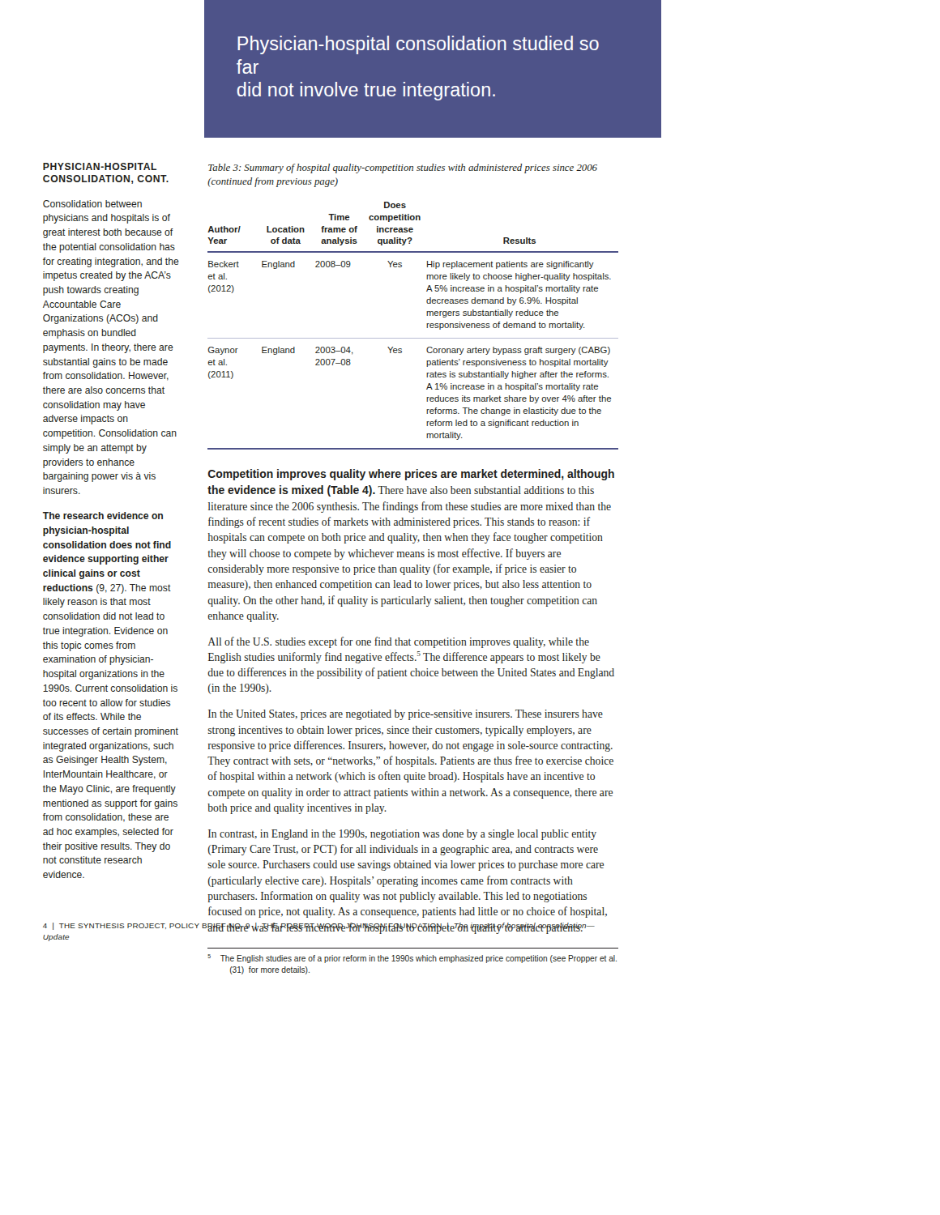Physician-hospital consolidation studied so far
did not involve true integration.
Physician-hospital
consolidation, cont.
Consolidation between physicians and hospitals is of great interest both because of the potential consolidation has for creating integration, and the impetus created by the ACA’s push towards creating Accountable Care Organizations (ACOs) and emphasis on bundled payments. In theory, there are substantial gains to be made from consolidation. However, there are also concerns that consolidation may have adverse impacts on competition. Consolidation can simply be an attempt by providers to enhance bargaining power vis à vis insurers.
The research evidence on physician-hospital consolidation does not find evidence supporting either clinical gains or cost reductions (9, 27). The most likely reason is that most consolidation did not lead to true integration. Evidence on this topic comes from examination of physician-hospital organizations in the 1990s. Current consolidation is too recent to allow for studies of its effects. While the successes of certain prominent integrated organizations, such as Geisinger Health System, InterMountain Healthcare, or the Mayo Clinic, are frequently mentioned as support for gains from consolidation, these are ad hoc examples, selected for their positive results. They do not constitute research evidence.
Table 3: Summary of hospital quality-competition studies with administered prices since 2006 (continued from previous page)
| Author/ Year | Location of data | Time frame of analysis | Does competition increase quality? | Results |
| --- | --- | --- | --- | --- |
| Beckert et al. (2012) | England | 2008–09 | Yes | Hip replacement patients are significantly more likely to choose higher-quality hospitals. A 5% increase in a hospital’s mortality rate decreases demand by 6.9%. Hospital mergers substantially reduce the responsiveness of demand to mortality. |
| Gaynor et al. (2011) | England | 2003–04, 2007–08 | Yes | Coronary artery bypass graft surgery (CABG) patients’ responsiveness to hospital mortality rates is substantially higher after the reforms. A 1% increase in a hospital’s mortality rate reduces its market share by over 4% after the reforms. The change in elasticity due to the reform led to a significant reduction in mortality. |
Competition improves quality where prices are market determined, although the evidence is mixed (Table 4). There have also been substantial additions to this literature since the 2006 synthesis. The findings from these studies are more mixed than the findings of recent studies of markets with administered prices. This stands to reason: if hospitals can compete on both price and quality, then when they face tougher competition they will choose to compete by whichever means is most effective. If buyers are considerably more responsive to price than quality (for example, if price is easier to measure), then enhanced competition can lead to lower prices, but also less attention to quality. On the other hand, if quality is particularly salient, then tougher competition can enhance quality.
All of the U.S. studies except for one find that competition improves quality, while the English studies uniformly find negative effects.5 The difference appears to most likely be due to differences in the possibility of patient choice between the United States and England (in the 1990s).
In the United States, prices are negotiated by price-sensitive insurers. These insurers have strong incentives to obtain lower prices, since their customers, typically employers, are responsive to price differences. Insurers, however, do not engage in sole-source contracting. They contract with sets, or “networks,” of hospitals. Patients are thus free to exercise choice of hospital within a network (which is often quite broad). Hospitals have an incentive to compete on quality in order to attract patients within a network. As a consequence, there are both price and quality incentives in play.
In contrast, in England in the 1990s, negotiation was done by a single local public entity (Primary Care Trust, or PCT) for all individuals in a geographic area, and contracts were sole source. Purchasers could use savings obtained via lower prices to purchase more care (particularly elective care). Hospitals’ operating incomes came from contracts with purchasers. Information on quality was not publicly available. This led to negotiations focused on price, not quality. As a consequence, patients had little or no choice of hospital, and there was far less incentive for hospitals to compete on quality to attract patients.
5
The English studies are of a prior reform in the 1990s which emphasized price competition (see Propper et al. (31) for more details).
4|THE SYNTHESIS PROJECT, POLICY BRIEF NO. 9|THE ROBERT WOOD JOHNSON FOUNDATION|The impact of hospital consolidation—Update